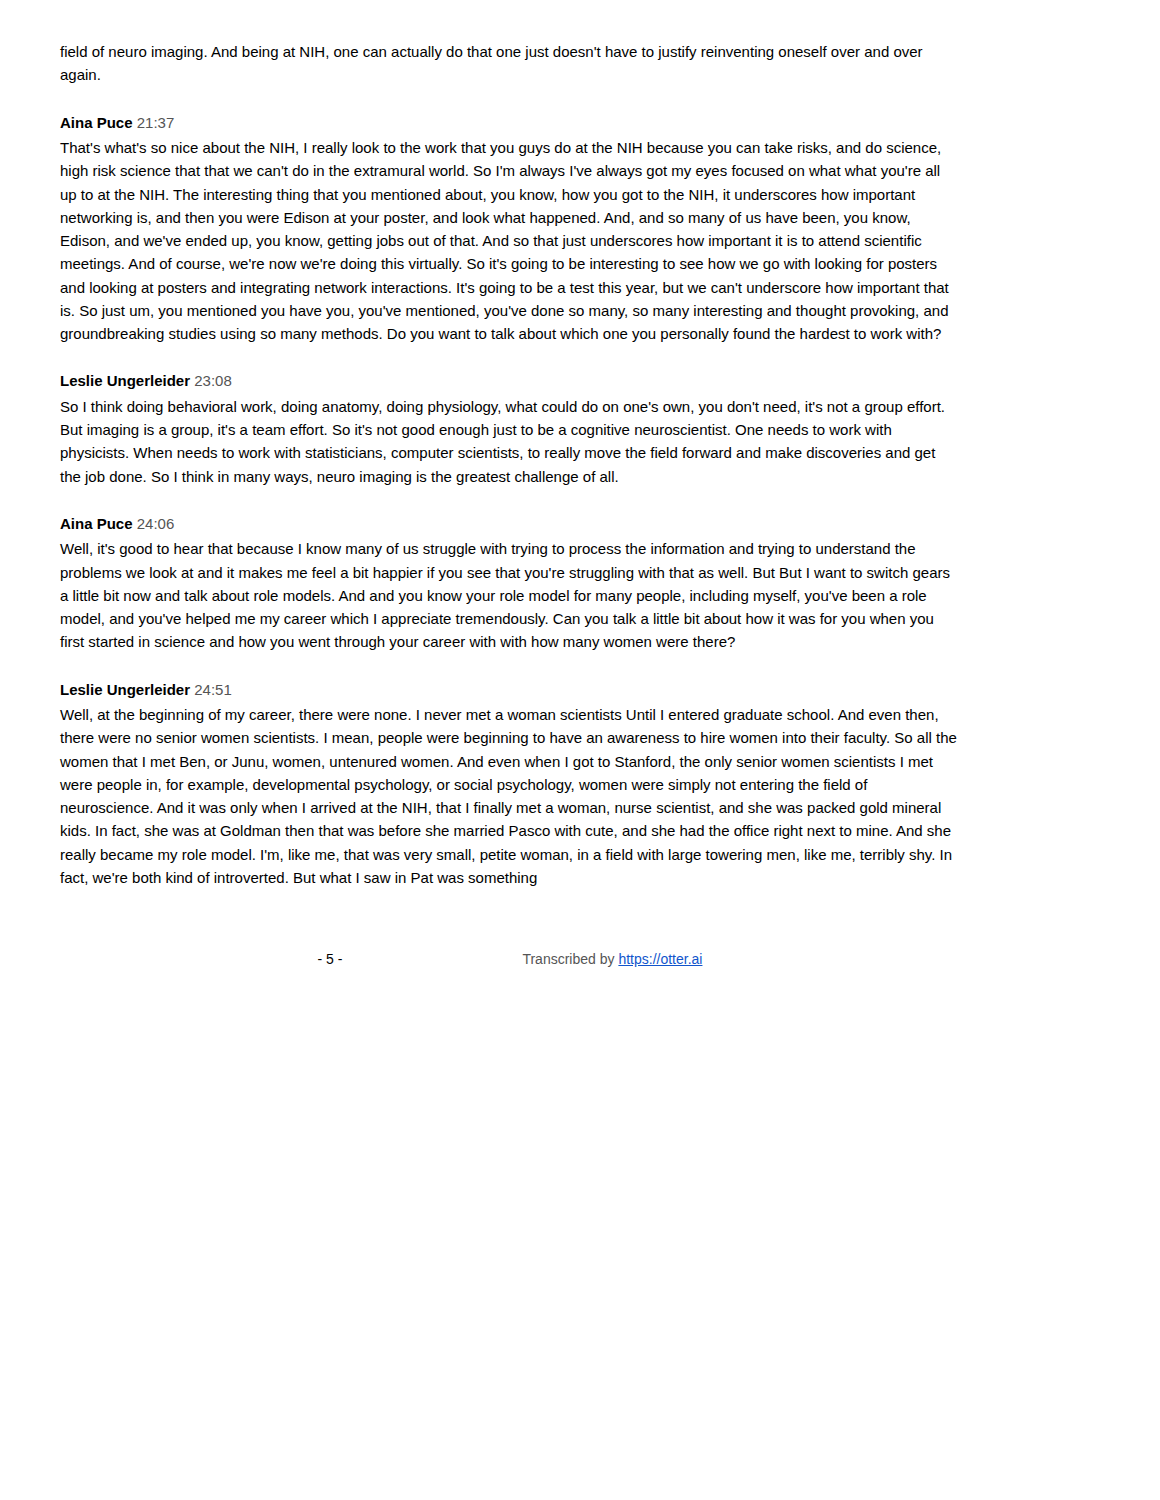field of neuro imaging. And being at NIH, one can actually do that one just doesn't have to justify reinventing oneself over and over again.
Aina Puce 21:37
That's what's so nice about the NIH, I really look to the work that you guys do at the NIH because you can take risks, and do science, high risk science that that we can't do in the extramural world. So I'm always I've always got my eyes focused on what what you're all up to at the NIH. The interesting thing that you mentioned about, you know, how you got to the NIH, it underscores how important networking is, and then you were Edison at your poster, and look what happened. And, and so many of us have been, you know, Edison, and we've ended up, you know, getting jobs out of that. And so that just underscores how important it is to attend scientific meetings. And of course, we're now we're doing this virtually. So it's going to be interesting to see how we go with looking for posters and looking at posters and integrating network interactions. It's going to be a test this year, but we can't underscore how important that is. So just um, you mentioned you have you, you've mentioned, you've done so many, so many interesting and thought provoking, and groundbreaking studies using so many methods. Do you want to talk about which one you personally found the hardest to work with?
Leslie Ungerleider 23:08
So I think doing behavioral work, doing anatomy, doing physiology, what could do on one's own, you don't need, it's not a group effort. But imaging is a group, it's a team effort. So it's not good enough just to be a cognitive neuroscientist. One needs to work with physicists. When needs to work with statisticians, computer scientists, to really move the field forward and make discoveries and get the job done. So I think in many ways, neuro imaging is the greatest challenge of all.
Aina Puce 24:06
Well, it's good to hear that because I know many of us struggle with trying to process the information and trying to understand the problems we look at and it makes me feel a bit happier if you see that you're struggling with that as well. But But I want to switch gears a little bit now and talk about role models. And and you know your role model for many people, including myself, you've been a role model, and you've helped me my career which I appreciate tremendously. Can you talk a little bit about how it was for you when you first started in science and how you went through your career with with how many women were there?
Leslie Ungerleider 24:51
Well, at the beginning of my career, there were none. I never met a woman scientists Until I entered graduate school. And even then, there were no senior women scientists. I mean, people were beginning to have an awareness to hire women into their faculty. So all the women that I met Ben, or Junu, women, untenured women. And even when I got to Stanford, the only senior women scientists I met were people in, for example, developmental psychology, or social psychology, women were simply not entering the field of neuroscience. And it was only when I arrived at the NIH, that I finally met a woman, nurse scientist, and she was packed gold mineral kids. In fact, she was at Goldman then that was before she married Pasco with cute, and she had the office right next to mine. And she really became my role model. I'm, like me, that was very small, petite woman, in a field with large towering men, like me, terribly shy. In fact, we're both kind of introverted. But what I saw in Pat was something
- 5 - Transcribed by https://otter.ai